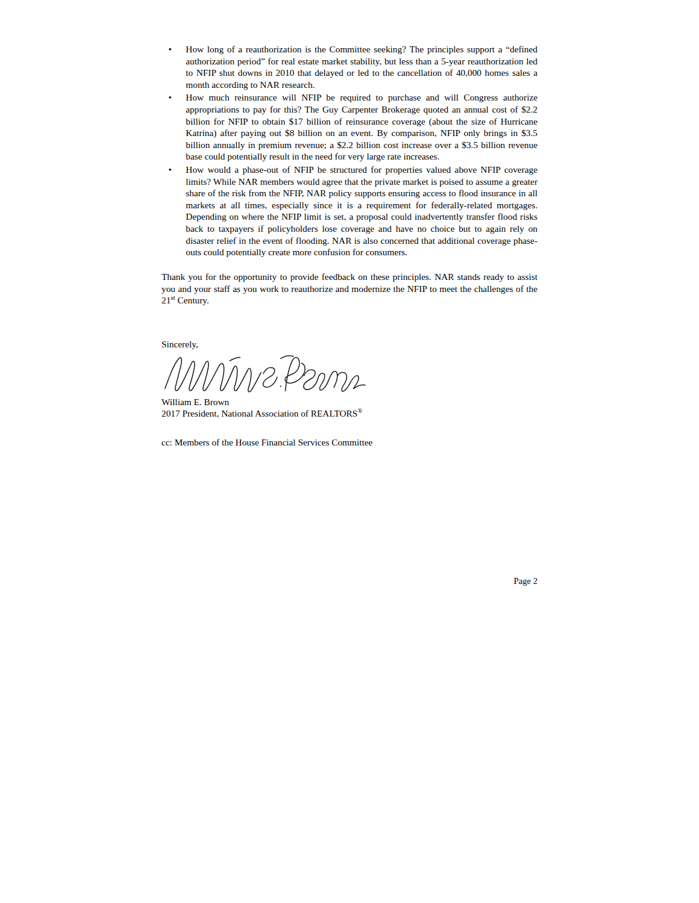How long of a reauthorization is the Committee seeking? The principles support a “defined authorization period” for real estate market stability, but less than a 5-year reauthorization led to NFIP shut downs in 2010 that delayed or led to the cancellation of 40,000 homes sales a month according to NAR research.
How much reinsurance will NFIP be required to purchase and will Congress authorize appropriations to pay for this? The Guy Carpenter Brokerage quoted an annual cost of $2.2 billion for NFIP to obtain $17 billion of reinsurance coverage (about the size of Hurricane Katrina) after paying out $8 billion on an event. By comparison, NFIP only brings in $3.5 billion annually in premium revenue; a $2.2 billion cost increase over a $3.5 billion revenue base could potentially result in the need for very large rate increases.
How would a phase-out of NFIP be structured for properties valued above NFIP coverage limits? While NAR members would agree that the private market is poised to assume a greater share of the risk from the NFIP, NAR policy supports ensuring access to flood insurance in all markets at all times, especially since it is a requirement for federally-related mortgages. Depending on where the NFIP limit is set, a proposal could inadvertently transfer flood risks back to taxpayers if policyholders lose coverage and have no choice but to again rely on disaster relief in the event of flooding. NAR is also concerned that additional coverage phase-outs could potentially create more confusion for consumers.
Thank you for the opportunity to provide feedback on these principles. NAR stands ready to assist you and your staff as you work to reauthorize and modernize the NFIP to meet the challenges of the 21st Century.
Sincerely,
William E. Brown
2017 President, National Association of REALTORS®
cc: Members of the House Financial Services Committee
Page 2